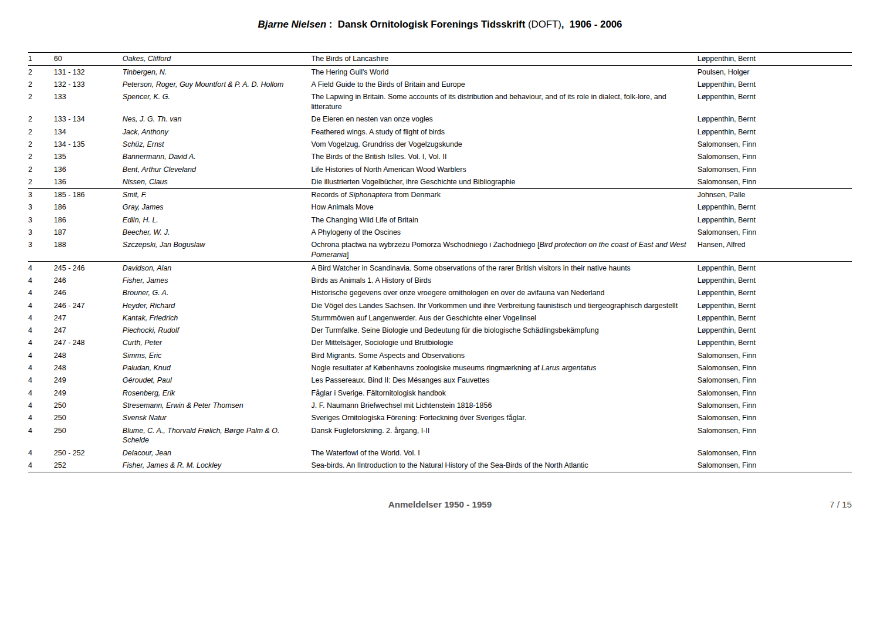Bjarne Nielsen : Dansk Ornitologisk Forenings Tidsskrift (DOFT), 1906 - 2006
| 1 | 60 | Oakes, Clifford | The Birds of Lancashire | Løppenthin, Bernt |
| 2 | 131 - 132 | Tinbergen, N. | The Hering Gull's World | Poulsen, Holger |
| 2 | 132 - 133 | Peterson, Roger, Guy Mountfort & P. A. D. Hollom | A Field Guide to the Birds of Britain and Europe | Løppenthin, Bernt |
| 2 | 133 | Spencer, K. G. | The Lapwing in Britain. Some accounts of its distribution and behaviour, and of its role in dialect, folk-lore, and litterature | Løppenthin, Bernt |
| 2 | 133 - 134 | Nes, J. G. Th. van | De Eieren en nesten van onze vogles | Løppenthin, Bernt |
| 2 | 134 | Jack, Anthony | Feathered wings. A study of flight of birds | Løppenthin, Bernt |
| 2 | 134 - 135 | Schüz, Ernst | Vom Vogelzug. Grundriss der Vogelzugskunde | Salomonsen, Finn |
| 2 | 135 | Bannermann, David A. | The Birds of the British Islles. Vol. I, Vol. II | Salomonsen, Finn |
| 2 | 136 | Bent, Arthur Cleveland | Life Histories of North American Wood Warblers | Salomonsen, Finn |
| 2 | 136 | Nissen, Claus | Die illustrierten Vogelbücher, ihre Geschichte und Bibliographie | Salomonsen, Finn |
| 3 | 185 - 186 | Smit, F. | Records of Siphonaptera from Denmark | Johnsen, Palle |
| 3 | 186 | Gray, James | How Animals Move | Løppenthin, Bernt |
| 3 | 186 | Edlin, H. L. | The Changing Wild Life of Britain | Løppenthin, Bernt |
| 3 | 187 | Beecher, W. J. | A Phylogeny of the Oscines | Salomonsen, Finn |
| 3 | 188 | Szczepski, Jan Boguslaw | Ochrona ptactwa na wybrzezu Pomorza Wschodniego i Zachodniego [ Bird protection on the coast of East and West Pomerania ] | Hansen, Alfred |
| 4 | 245 - 246 | Davidson, Alan | A Bird Watcher in Scandinavia. Some observations of the rarer British visitors in their native haunts | Løppenthin, Bernt |
| 4 | 246 | Fisher, James | Birds as Animals 1. A History of Birds | Løppenthin, Bernt |
| 4 | 246 | Brouner, G. A. | Historische gegevens over onze vroegere ornithologen en over de avifauna van Nederland | Løppenthin, Bernt |
| 4 | 246 - 247 | Heyder, Richard | Die Vögel des Landes Sachsen. Ihr Vorkommen und ihre Verbreitung faunistisch und tiergeographisch dargestellt | Løppenthin, Bernt |
| 4 | 247 | Kantak, Friedrich | Sturmmöwen auf Langenwerder. Aus der Geschichte einer Vogelinsel | Løppenthin, Bernt |
| 4 | 247 | Piechocki, Rudolf | Der Turmfalke. Seine Biologie und Bedeutung für die biologische Schädlingsbekämpfung | Løppenthin, Bernt |
| 4 | 247 - 248 | Curth, Peter | Der Mittelsäger, Sociologie und Brutbiologie | Løppenthin, Bernt |
| 4 | 248 | Simms, Eric | Bird Migrants. Some Aspects and Observations | Salomonsen, Finn |
| 4 | 248 | Paludan, Knud | Nogle resultater af Københavns zoologiske museums ringmærkning af Larus argentatus | Salomonsen, Finn |
| 4 | 249 | Géroudet, Paul | Les Passereaux. Bind II: Des Mésanges aux Fauvettes | Salomonsen, Finn |
| 4 | 249 | Rosenberg, Erik | Fåglar i Sverige. Fältornitologisk handbok | Salomonsen, Finn |
| 4 | 250 | Stresemann, Erwin & Peter Thomsen | J. F. Naumann Briefwechsel mit Lichtenstein 1818-1856 | Salomonsen, Finn |
| 4 | 250 | Svensk Natur | Sveriges Ornitologiska Förening: Forteckning över Sveriges fåglar. | Salomonsen, Finn |
| 4 | 250 | Blume, C. A., Thorvald Frølich, Børge Palm & O. Schelde | Dansk Fugleforskning. 2. årgang, I-II | Salomonsen, Finn |
| 4 | 250 - 252 | Delacour, Jean | The Waterfowl of the World. Vol. I | Salomonsen, Finn |
| 4 | 252 | Fisher, James & R. M. Lockley | Sea-birds. An lIntroduction to the Natural History of the Sea-Birds of the North Atlantic | Salomonsen, Finn |
Anmeldelser 1950 - 1959 7 / 15